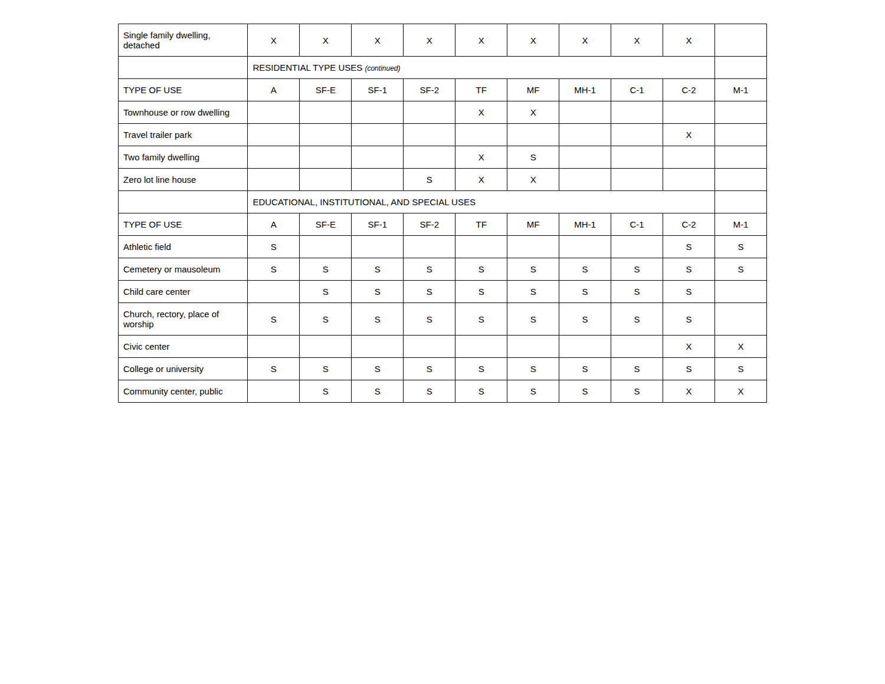| Single family dwelling, detached | X | X | X | X | X | X | X | X | X | |
| | RESIDENTIAL TYPE USES (continued) | |
| TYPE OF USE | A | SF-E | SF-1 | SF-2 | TF | MF | MH-1 | C-1 | C-2 | M-1 |
| Townhouse or row dwelling | | | | | X | X | | | | |
| Travel trailer park | | | | | | | | | X | |
| Two family dwelling | | | | | X | S | | | | |
| Zero lot line house | | | | S | X | X | | | | |
| | EDUCATIONAL, INSTITUTIONAL, AND SPECIAL USES | |
| TYPE OF USE | A | SF-E | SF-1 | SF-2 | TF | MF | MH-1 | C-1 | C-2 | M-1 |
| Athletic field | S | | | | | | | | S | S |
| Cemetery or mausoleum | S | S | S | S | S | S | S | S | S | S |
| Child care center | | S | S | S | S | S | S | S | S | |
| Church, rectory, place of worship | S | S | S | S | S | S | S | S | S | |
| Civic center | | | | | | | | | X | X |
| College or university | S | S | S | S | S | S | S | S | S | S |
| Community center, public | | S | S | S | S | S | S | S | X | X |